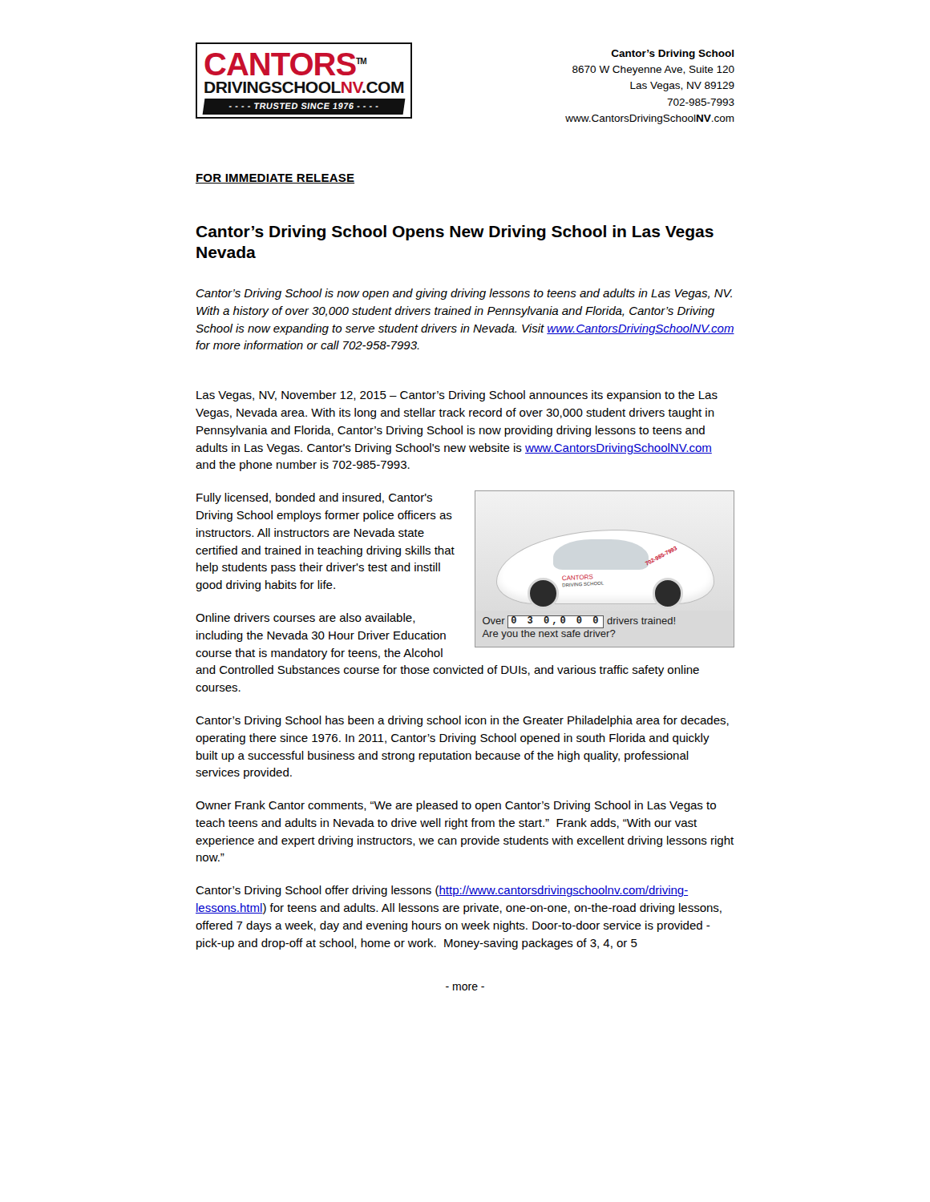CANTORSTM
DRIVINGSCHOOLNV.COM
- - - - TRUSTED SINCE 1976 - - - -
Cantor’s Driving School
8670 W Cheyenne Ave, Suite 120
Las Vegas, NV 89129
702-985-7993
www.CantorsDrivingSchoolNV.com
FOR IMMEDIATE RELEASE
Cantor’s Driving School Opens New Driving School in Las Vegas Nevada
Cantor’s Driving School is now open and giving driving lessons to teens and adults in Las Vegas, NV. With a history of over 30,000 student drivers trained in Pennsylvania and Florida, Cantor’s Driving School is now expanding to serve student drivers in Nevada. Visit www.CantorsDrivingSchoolNV.com for more information or call 702-958-7993.
Las Vegas, NV, November 12, 2015 – Cantor’s Driving School announces its expansion to the Las Vegas, Nevada area. With its long and stellar track record of over 30,000 student drivers taught in Pennsylvania and Florida, Cantor’s Driving School is now providing driving lessons to teens and adults in Las Vegas. Cantor's Driving School's new website is www.CantorsDrivingSchoolNV.com and the phone number is 702-985-7993.
CANTORS
DRIVING SCHOOL
702-985-7993
Over 0 3 0,0 0 0 drivers trained!
Are you the next safe driver?
Fully licensed, bonded and insured, Cantor's Driving School employs former police officers as instructors. All instructors are Nevada state certified and trained in teaching driving skills that help students pass their driver's test and instill good driving habits for life.
Online drivers courses are also available, including the Nevada 30 Hour Driver Education course that is mandatory for teens, the Alcohol and Controlled Substances course for those convicted of DUIs, and various traffic safety online courses.
Cantor’s Driving School has been a driving school icon in the Greater Philadelphia area for decades, operating there since 1976. In 2011, Cantor’s Driving School opened in south Florida and quickly built up a successful business and strong reputation because of the high quality, professional services provided.
Owner Frank Cantor comments, “We are pleased to open Cantor’s Driving School in Las Vegas to teach teens and adults in Nevada to drive well right from the start.” Frank adds, “With our vast experience and expert driving instructors, we can provide students with excellent driving lessons right now.”
Cantor’s Driving School offer driving lessons (http://www.cantorsdrivingschoolnv.com/driving-lessons.html) for teens and adults. All lessons are private, one-on-one, on-the-road driving lessons, offered 7 days a week, day and evening hours on week nights. Door-to-door service is provided - pick-up and drop-off at school, home or work. Money-saving packages of 3, 4, or 5
- more -